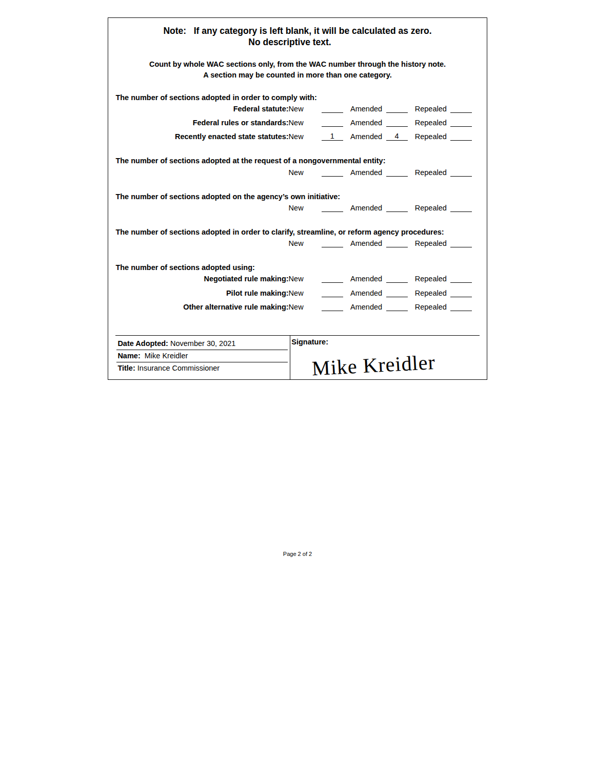Note: If any category is left blank, it will be calculated as zero.
No descriptive text.
Count by whole WAC sections only, from the WAC number through the history note.
A section may be counted in more than one category.
The number of sections adopted in order to comply with:
| Federal statute: | New | | Amended | | Repealed | |
| Federal rules or standards: | New | | Amended | | Repealed | |
| Recently enacted state statutes: | New | 1 | Amended | 4 | Repealed | |
The number of sections adopted at the request of a nongovernmental entity:
| | New | | Amended | | Repealed | |
The number of sections adopted on the agency’s own initiative:
| | New | | Amended | | Repealed | |
The number of sections adopted in order to clarify, streamline, or reform agency procedures:
| | New | | Amended | | Repealed | |
The number of sections adopted using:
| Negotiated rule making: | New | | Amended | | Repealed | |
| Pilot rule making: | New | | Amended | | Repealed | |
| Other alternative rule making: | New | | Amended | | Repealed | |
| Date Adopted: November 30, 2021 Name: Mike Kreidler Title: Insurance Commissioner | Signature: Mike Kreidler |
Page 2 of 2